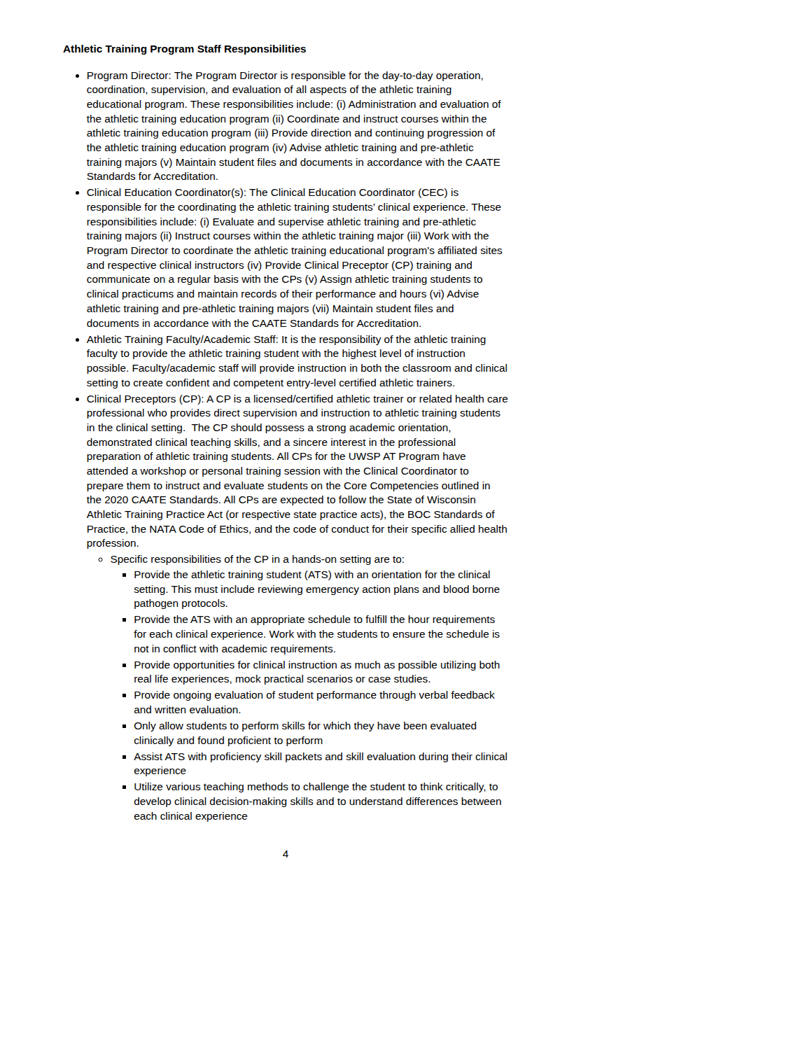Athletic Training Program Staff Responsibilities
Program Director: The Program Director is responsible for the day-to-day operation, coordination, supervision, and evaluation of all aspects of the athletic training educational program. These responsibilities include: (i) Administration and evaluation of the athletic training education program (ii) Coordinate and instruct courses within the athletic training education program (iii) Provide direction and continuing progression of the athletic training education program (iv) Advise athletic training and pre-athletic training majors (v) Maintain student files and documents in accordance with the CAATE Standards for Accreditation.
Clinical Education Coordinator(s): The Clinical Education Coordinator (CEC) is responsible for the coordinating the athletic training students’ clinical experience. These responsibilities include: (i) Evaluate and supervise athletic training and pre-athletic training majors (ii) Instruct courses within the athletic training major (iii) Work with the Program Director to coordinate the athletic training educational program's affiliated sites and respective clinical instructors (iv) Provide Clinical Preceptor (CP) training and communicate on a regular basis with the CPs (v) Assign athletic training students to clinical practicums and maintain records of their performance and hours (vi) Advise athletic training and pre-athletic training majors (vii) Maintain student files and documents in accordance with the CAATE Standards for Accreditation.
Athletic Training Faculty/Academic Staff: It is the responsibility of the athletic training faculty to provide the athletic training student with the highest level of instruction possible. Faculty/academic staff will provide instruction in both the classroom and clinical setting to create confident and competent entry-level certified athletic trainers.
Clinical Preceptors (CP): A CP is a licensed/certified athletic trainer or related health care professional who provides direct supervision and instruction to athletic training students in the clinical setting. The CP should possess a strong academic orientation, demonstrated clinical teaching skills, and a sincere interest in the professional preparation of athletic training students. All CPs for the UWSP AT Program have attended a workshop or personal training session with the Clinical Coordinator to prepare them to instruct and evaluate students on the Core Competencies outlined in the 2020 CAATE Standards. All CPs are expected to follow the State of Wisconsin Athletic Training Practice Act (or respective state practice acts), the BOC Standards of Practice, the NATA Code of Ethics, and the code of conduct for their specific allied health profession.
Specific responsibilities of the CP in a hands-on setting are to:
Provide the athletic training student (ATS) with an orientation for the clinical setting. This must include reviewing emergency action plans and blood borne pathogen protocols.
Provide the ATS with an appropriate schedule to fulfill the hour requirements for each clinical experience. Work with the students to ensure the schedule is not in conflict with academic requirements.
Provide opportunities for clinical instruction as much as possible utilizing both real life experiences, mock practical scenarios or case studies.
Provide ongoing evaluation of student performance through verbal feedback and written evaluation.
Only allow students to perform skills for which they have been evaluated clinically and found proficient to perform
Assist ATS with proficiency skill packets and skill evaluation during their clinical experience
Utilize various teaching methods to challenge the student to think critically, to develop clinical decision-making skills and to understand differences between each clinical experience
4